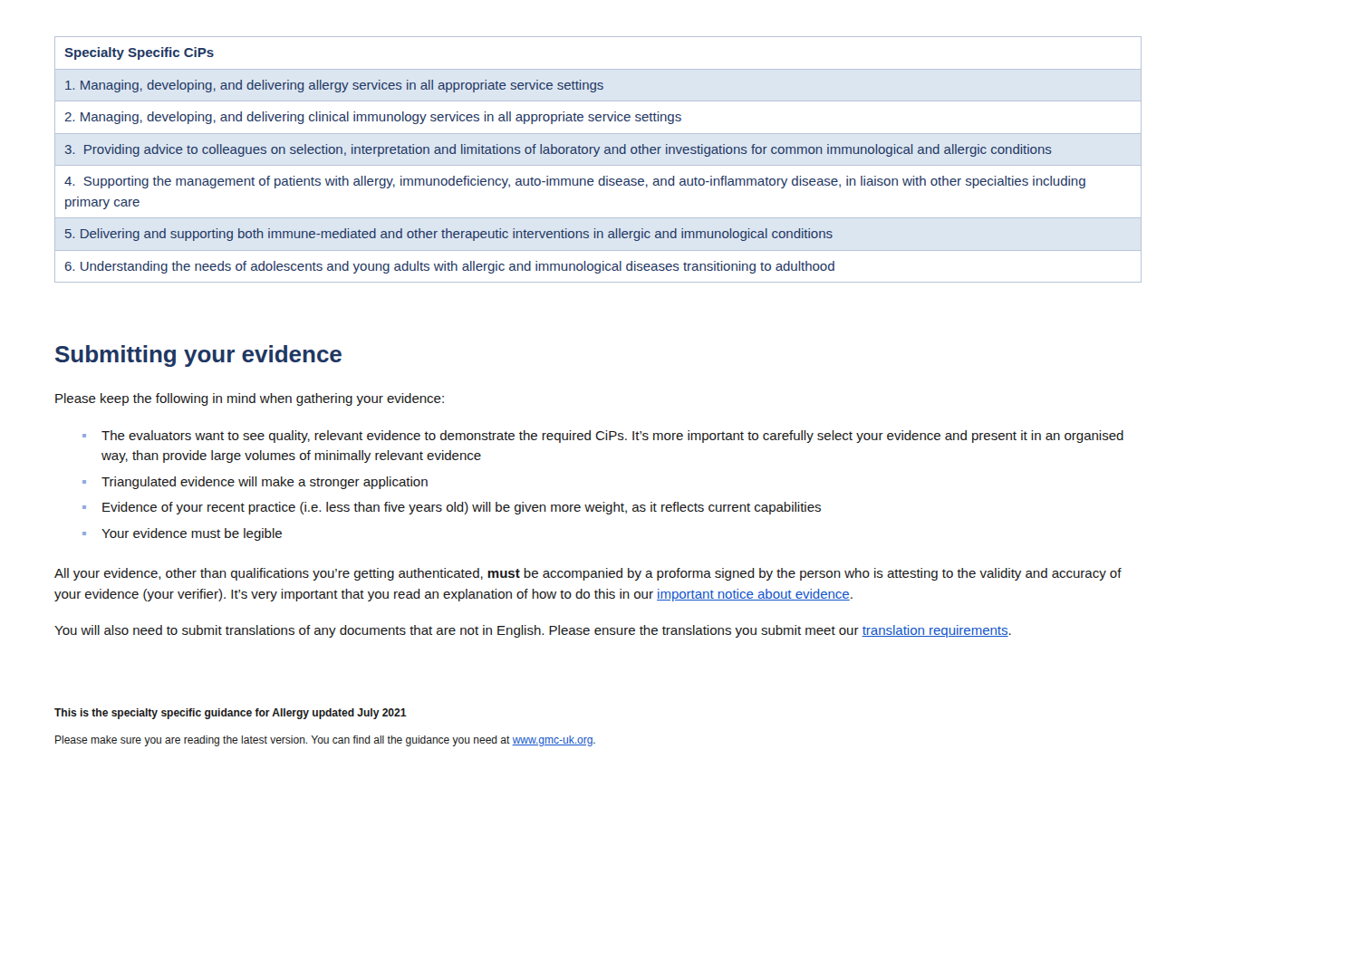| Specialty Specific CiPs |
| --- |
| 1. Managing, developing, and delivering allergy services in all appropriate service settings |
| 2. Managing, developing, and delivering clinical immunology services in all appropriate service settings |
| 3. Providing advice to colleagues on selection, interpretation and limitations of laboratory and other investigations for common immunological and allergic conditions |
| 4. Supporting the management of patients with allergy, immunodeficiency, auto-immune disease, and auto-inflammatory disease, in liaison with other specialties including primary care |
| 5. Delivering and supporting both immune-mediated and other therapeutic interventions in allergic and immunological conditions |
| 6. Understanding the needs of adolescents and young adults with allergic and immunological diseases transitioning to adulthood |
Submitting your evidence
Please keep the following in mind when gathering your evidence:
The evaluators want to see quality, relevant evidence to demonstrate the required CiPs. It’s more important to carefully select your evidence and present it in an organised way, than provide large volumes of minimally relevant evidence
Triangulated evidence will make a stronger application
Evidence of your recent practice (i.e. less than five years old) will be given more weight, as it reflects current capabilities
Your evidence must be legible
All your evidence, other than qualifications you’re getting authenticated, must be accompanied by a proforma signed by the person who is attesting to the validity and accuracy of your evidence (your verifier). It’s very important that you read an explanation of how to do this in our important notice about evidence.
You will also need to submit translations of any documents that are not in English. Please ensure the translations you submit meet our translation requirements.
This is the specialty specific guidance for Allergy updated July 2021
Please make sure you are reading the latest version. You can find all the guidance you need at www.gmc-uk.org.